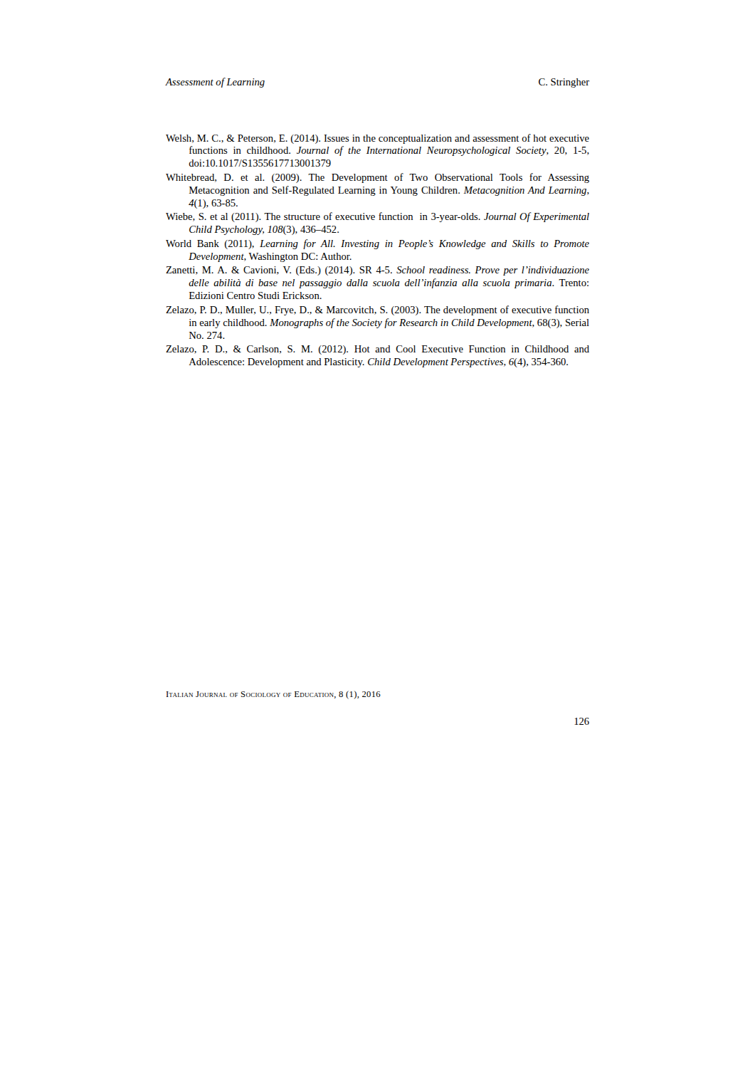Assessment of Learning C. Stringher
Welsh, M. C., & Peterson, E. (2014). Issues in the conceptualization and assessment of hot executive functions in childhood. Journal of the International Neuropsychological Society, 20, 1-5, doi:10.1017/S1355617713001379
Whitebread, D. et al. (2009). The Development of Two Observational Tools for Assessing Metacognition and Self-Regulated Learning in Young Children. Metacognition And Learning, 4(1), 63-85.
Wiebe, S. et al (2011). The structure of executive function in 3-year-olds. Journal Of Experimental Child Psychology, 108(3), 436–452.
World Bank (2011), Learning for All. Investing in People’s Knowledge and Skills to Promote Development, Washington DC: Author.
Zanetti, M. A. & Cavioni, V. (Eds.) (2014). SR 4-5. School readiness. Prove per l’individuazione delle abilità di base nel passaggio dalla scuola dell’infanzia alla scuola primaria. Trento: Edizioni Centro Studi Erickson.
Zelazo, P. D., Muller, U., Frye, D., & Marcovitch, S. (2003). The development of executive function in early childhood. Monographs of the Society for Research in Child Development, 68(3), Serial No. 274.
Zelazo, P. D., & Carlson, S. M. (2012). Hot and Cool Executive Function in Childhood and Adolescence: Development and Plasticity. Child Development Perspectives, 6(4), 354-360.
Italian Journal of Sociology of Education, 8 (1), 2016
126